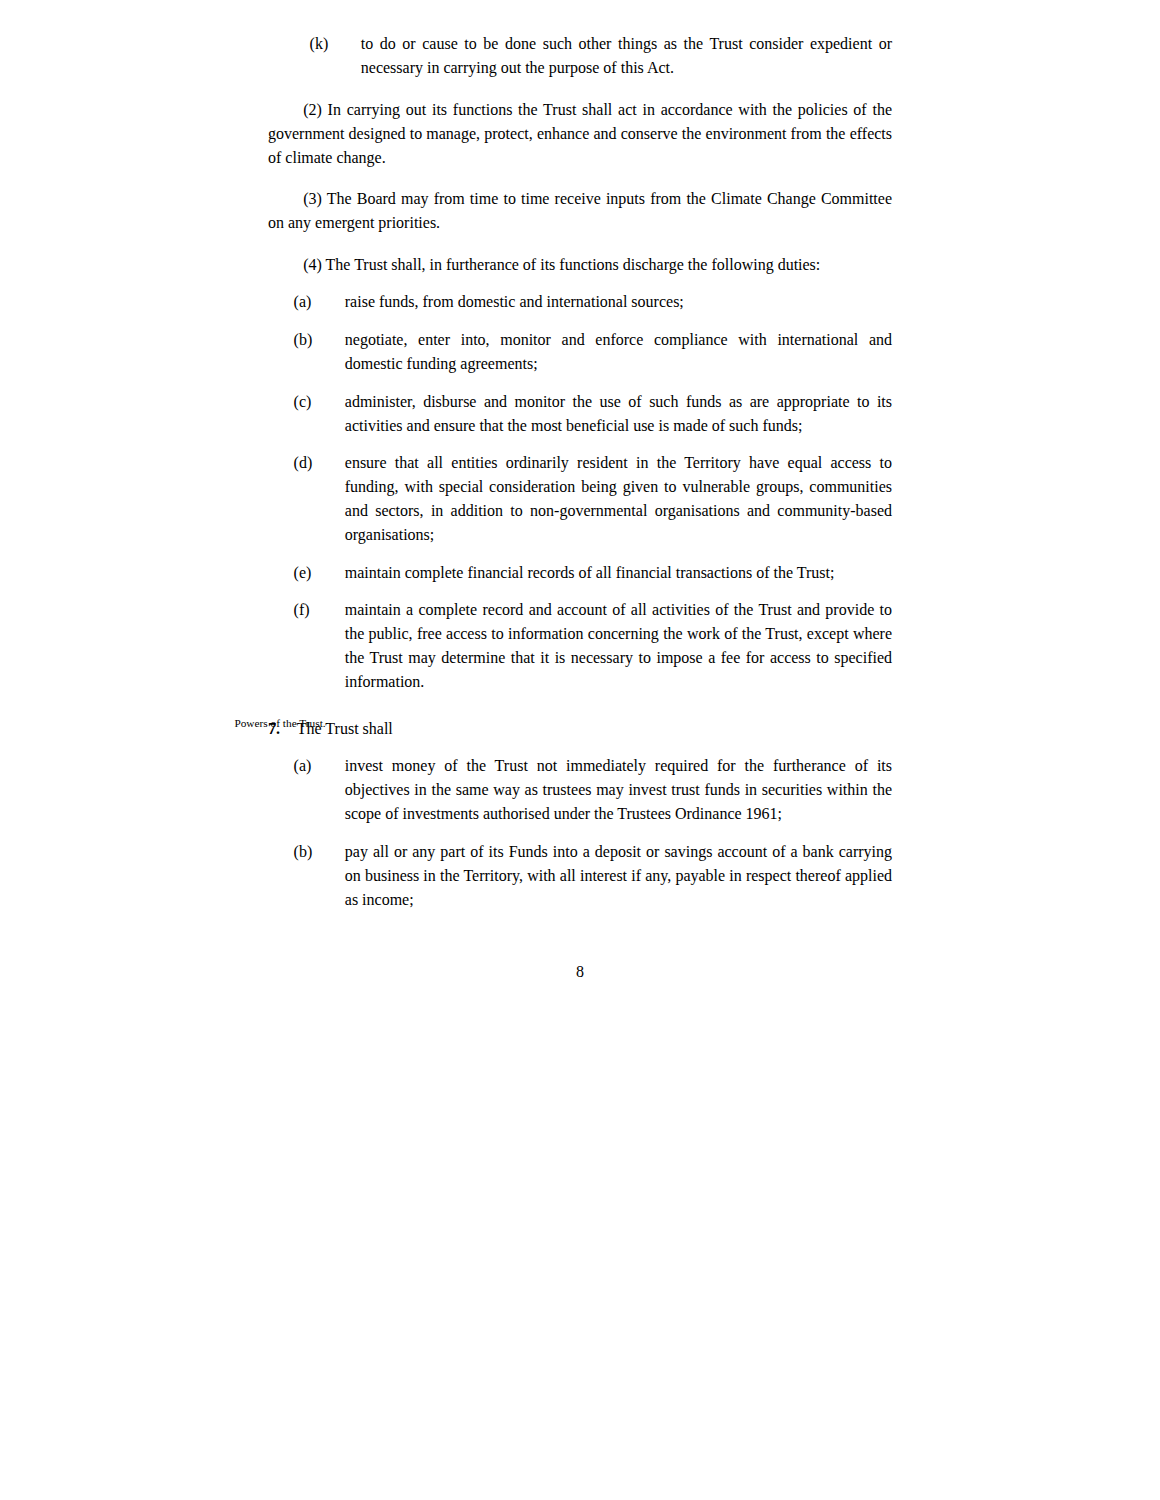(k) to do or cause to be done such other things as the Trust consider expedient or necessary in carrying out the purpose of this Act.
(2) In carrying out its functions the Trust shall act in accordance with the policies of the government designed to manage, protect, enhance and conserve the environment from the effects of climate change.
(3) The Board may from time to time receive inputs from the Climate Change Committee on any emergent priorities.
(4) The Trust shall, in furtherance of its functions discharge the following duties:
(a) raise funds, from domestic and international sources;
(b) negotiate, enter into, monitor and enforce compliance with international and domestic funding agreements;
(c) administer, disburse and monitor the use of such funds as are appropriate to its activities and ensure that the most beneficial use is made of such funds;
(d) ensure that all entities ordinarily resident in the Territory have equal access to funding, with special consideration being given to vulnerable groups, communities and sectors, in addition to non-governmental organisations and community-based organisations;
(e) maintain complete financial records of all financial transactions of the Trust;
(f) maintain a complete record and account of all activities of the Trust and provide to the public, free access to information concerning the work of the Trust, except where the Trust may determine that it is necessary to impose a fee for access to specified information.
Powers of the Trust.
7. The Trust shall
(a) invest money of the Trust not immediately required for the furtherance of its objectives in the same way as trustees may invest trust funds in securities within the scope of investments authorised under the Trustees Ordinance 1961;
(b) pay all or any part of its Funds into a deposit or savings account of a bank carrying on business in the Territory, with all interest if any, payable in respect thereof applied as income;
8